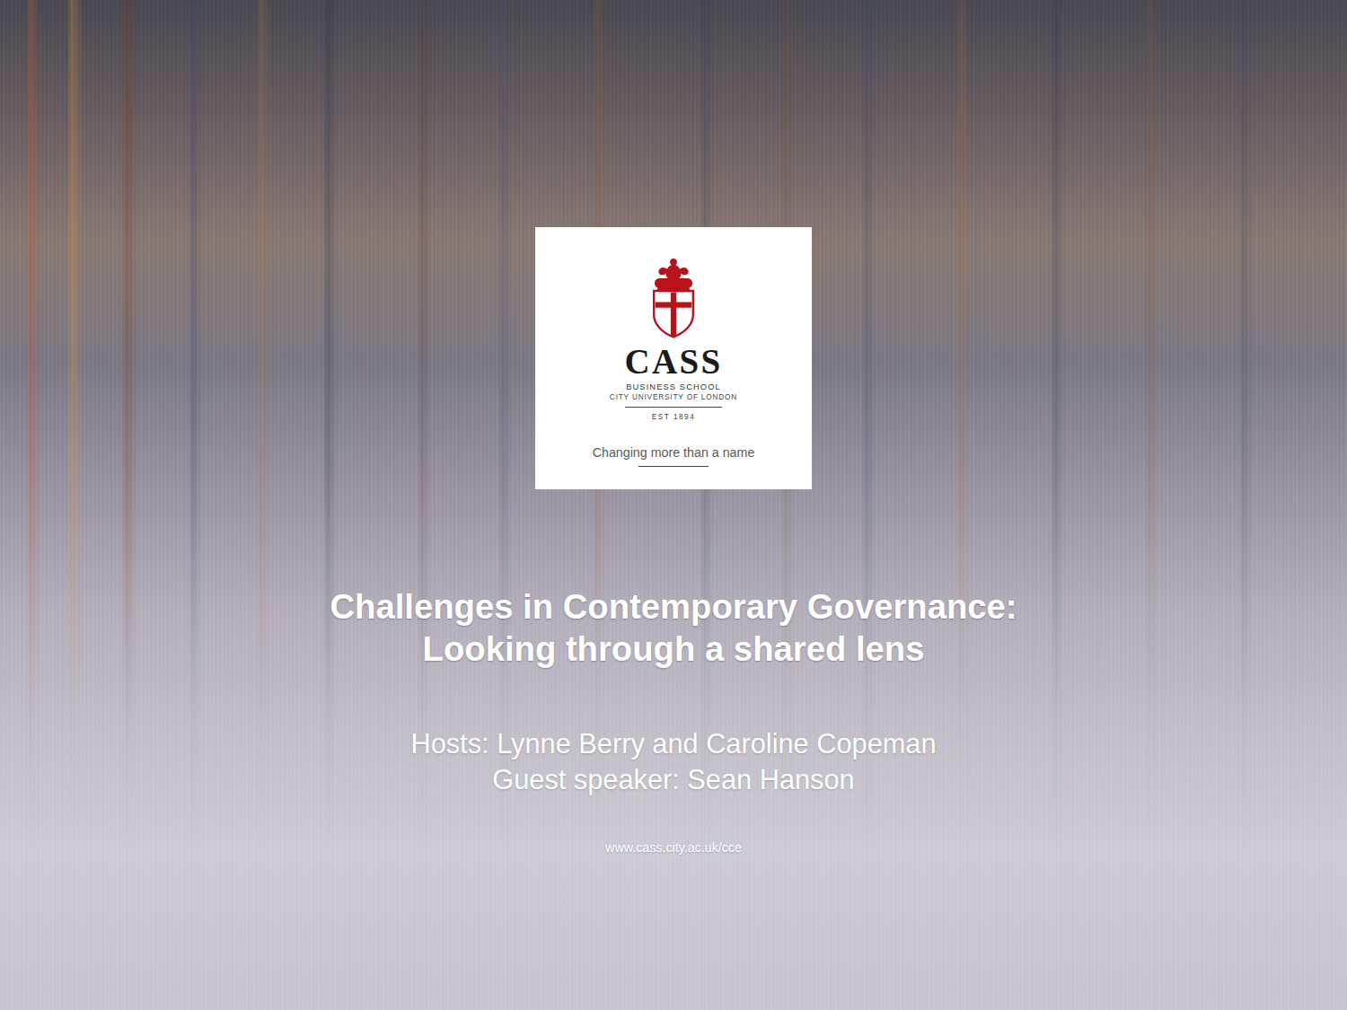CASS
Business School
City University of London
EST 1894
Changing more than a name
Challenges in Contemporary Governance:
Looking through a shared lens
Hosts: Lynne Berry and Caroline Copeman
Guest speaker: Sean Hanson
www.cass.city.ac.uk/cce